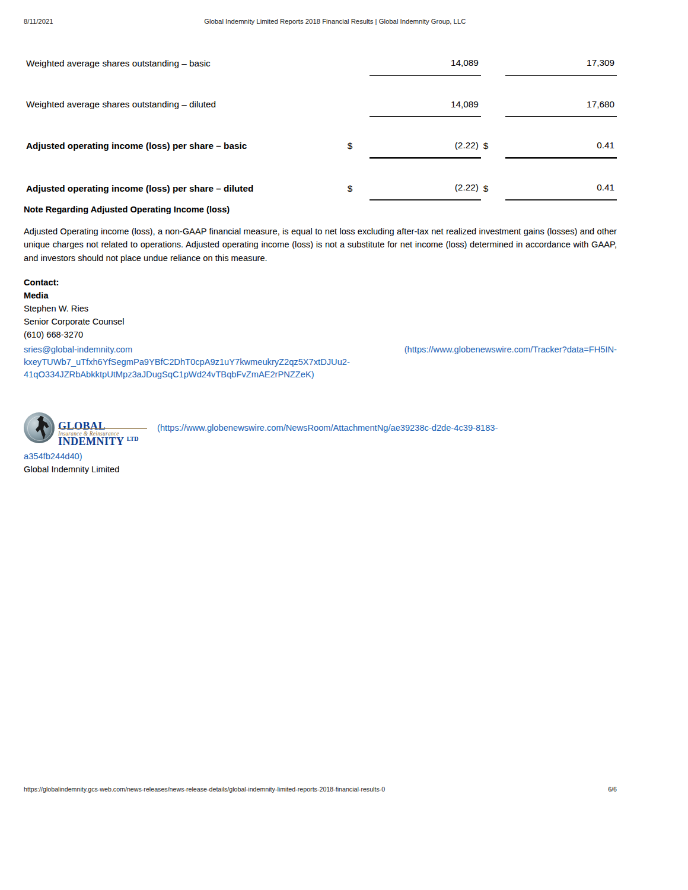8/11/2021
Global Indemnity Limited Reports 2018 Financial Results | Global Indemnity Group, LLC
| Weighted average shares outstanding – basic | | 14,089 | | 17,309 |
| Weighted average shares outstanding – diluted | | 14,089 | | 17,680 |
| Adjusted operating income (loss) per share – basic | $ | (2.22) | $ | 0.41 |
| Adjusted operating income (loss) per share – diluted | $ | (2.22) | $ | 0.41 |
Note Regarding Adjusted Operating Income (loss)
Adjusted Operating income (loss), a non-GAAP financial measure, is equal to net loss excluding after-tax net realized investment gains (losses) and other unique charges not related to operations. Adjusted operating income (loss) is not a substitute for net income (loss) determined in accordance with GAAP, and investors should not place undue reliance on this measure.
Contact:
Media
Stephen W. Ries
Senior Corporate Counsel
(610) 668-3270
sries@global-indemnity.com
(https://www.globenewswire.com/Tracker?data=FH5IN-
kxeyTUWb7_uTfxh6YfSegmPa9YBfC2DhT0cpA9z1uY7kwmeukryZ2qz5X7xtDJUu2-
41qO334JZRbAbkktpUtMpz3aJDugSqC1pWd24vTBqbFvZmAE2rPNZZeK)
GLOBAL INDEMNITY LTD Insurance & Reinsurance (https://www.globenewswire.com/NewsRoom/AttachmentNg/ae39238c-d2de-4c39-8183-
a354fb244d40)
Global Indemnity Limited
https://globalindemnity.gcs-web.com/news-releases/news-release-details/global-indemnity-limited-reports-2018-financial-results-0
6/6